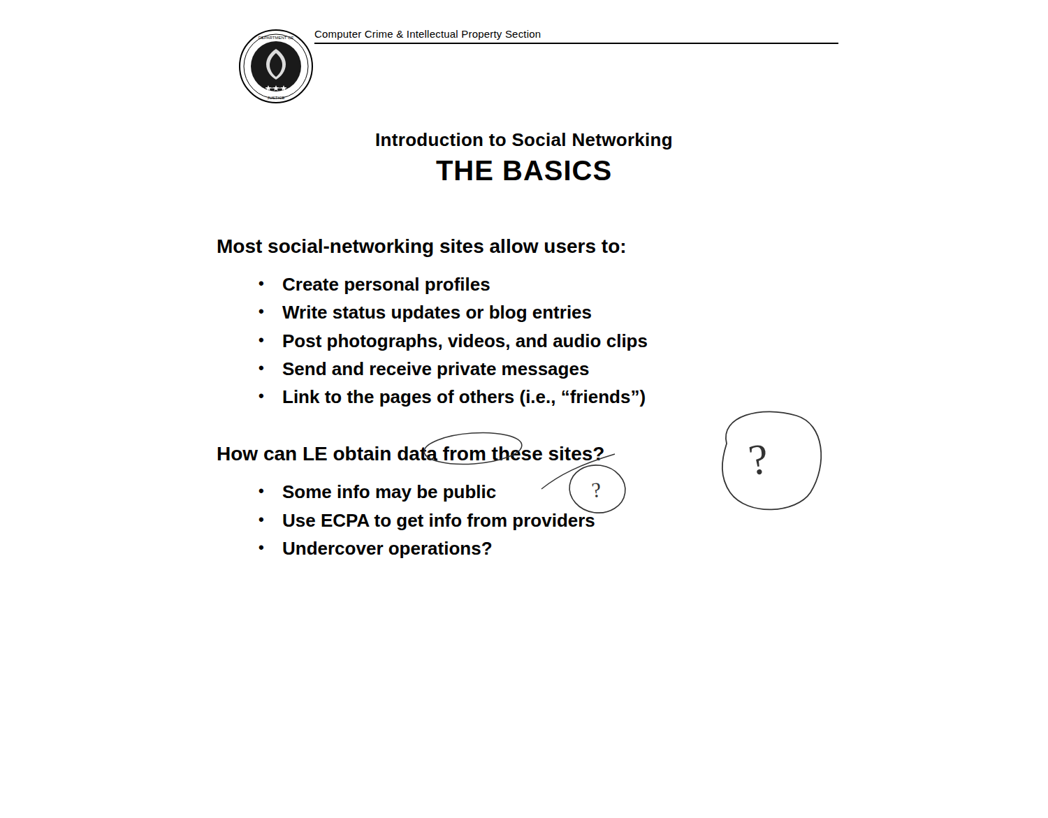DEPARTMENT OF JUSTICE
Computer Crime & Intellectual Property Section
Introduction to Social Networking
THE BASICS
Most social-networking sites allow users to:
Create personal profiles
Write status updates or blog entries
Post photographs, videos, and audio clips
Send and receive private messages
Link to the pages of others (i.e., “friends”)
How can LE obtain data from these sites?
Some info may be public
Use ECPA to get info from providers
Undercover operations?
? ?